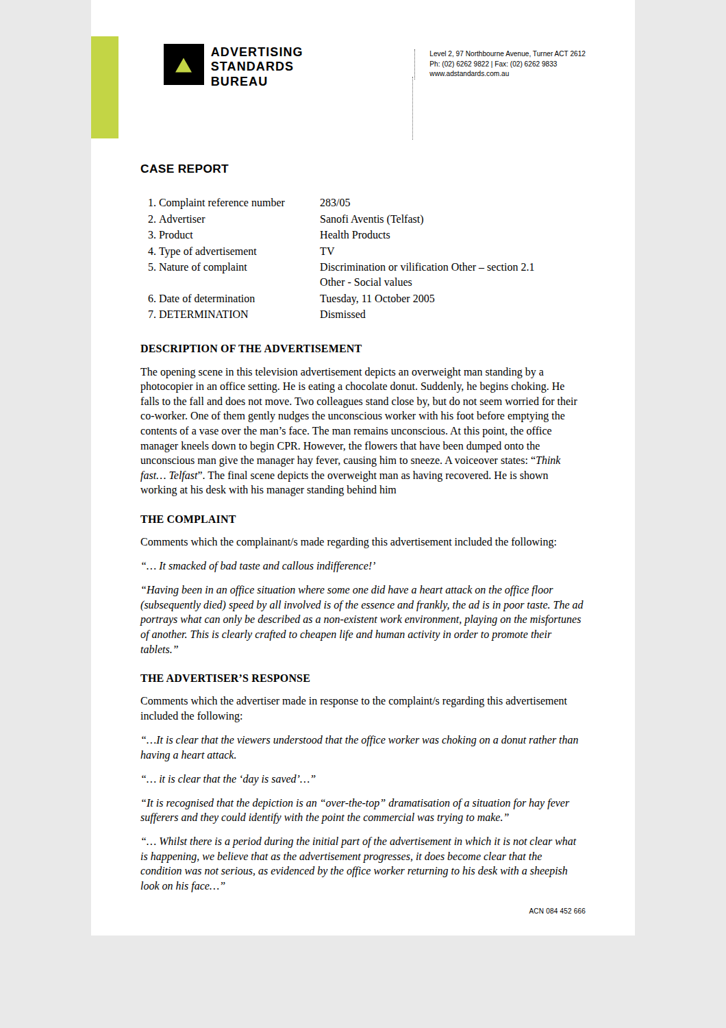ADVERTISING
STANDARDS
BUREAU
Level 2, 97 Northbourne Avenue, Turner ACT 2612
Ph: (02) 6262 9822 | Fax: (02) 6262 9833
www.adstandards.com.au
CASE REPORT
Complaint reference number 283/05
Advertiser Sanofi Aventis (Telfast)
Product Health Products
Type of advertisement TV
Nature of complaint Discrimination or vilification Other – section 2.1 Other - Social values
Date of determination Tuesday, 11 October 2005
DETERMINATION Dismissed
DESCRIPTION OF THE ADVERTISEMENT
The opening scene in this television advertisement depicts an overweight man standing by a photocopier in an office setting. He is eating a chocolate donut. Suddenly, he begins choking. He falls to the fall and does not move. Two colleagues stand close by, but do not seem worried for their co-worker. One of them gently nudges the unconscious worker with his foot before emptying the contents of a vase over the man’s face. The man remains unconscious. At this point, the office manager kneels down to begin CPR. However, the flowers that have been dumped onto the unconscious man give the manager hay fever, causing him to sneeze. A voiceover states: “Think fast… Telfast”. The final scene depicts the overweight man as having recovered. He is shown working at his desk with his manager standing behind him
THE COMPLAINT
Comments which the complainant/s made regarding this advertisement included the following:
“… It smacked of bad taste and callous indifference!’
“Having been in an office situation where some one did have a heart attack on the office floor (subsequently died) speed by all involved is of the essence and frankly, the ad is in poor taste. The ad portrays what can only be described as a non-existent work environment, playing on the misfortunes of another. This is clearly crafted to cheapen life and human activity in order to promote their tablets.”
THE ADVERTISER’S RESPONSE
Comments which the advertiser made in response to the complaint/s regarding this advertisement included the following:
“…It is clear that the viewers understood that the office worker was choking on a donut rather than having a heart attack.
“… it is clear that the ‘day is saved’…”
“It is recognised that the depiction is an “over-the-top” dramatisation of a situation for hay fever sufferers and they could identify with the point the commercial was trying to make.”
“… Whilst there is a period during the initial part of the advertisement in which it is not clear what is happening, we believe that as the advertisement progresses, it does become clear that the condition was not serious, as evidenced by the office worker returning to his desk with a sheepish look on his face…”
ACN 084 452 666